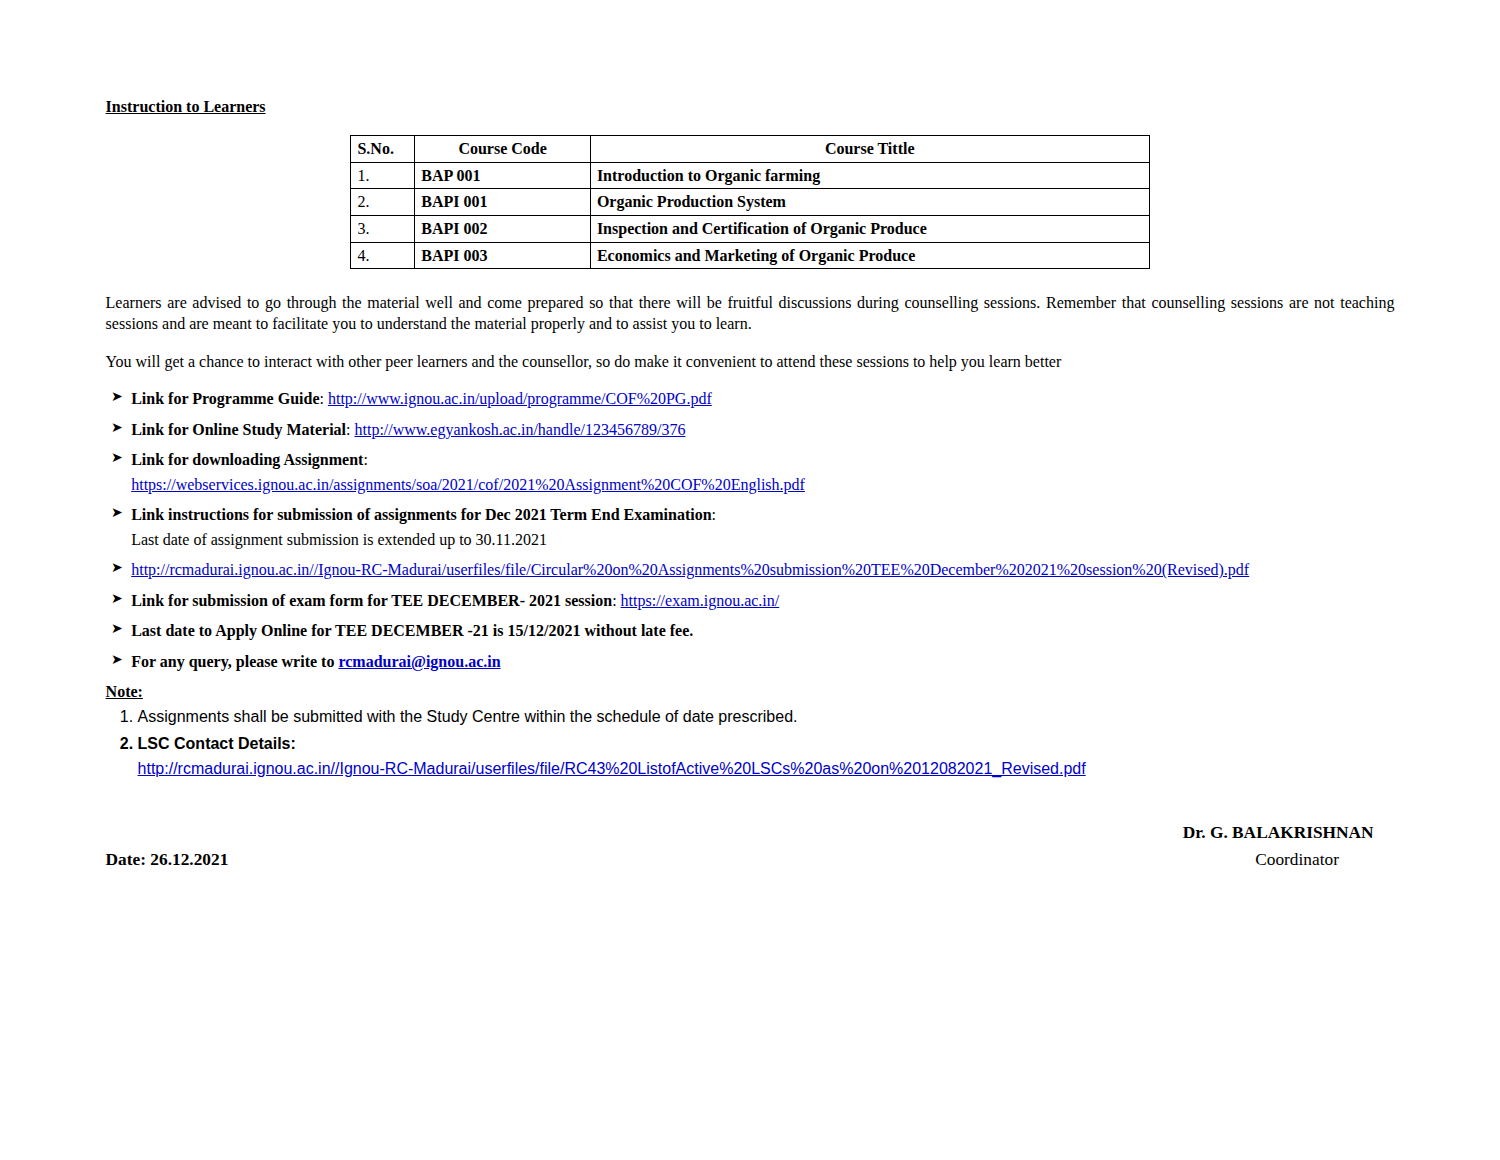Instruction to Learners
| S.No. | Course Code | Course Tittle |
| --- | --- | --- |
| 1. | BAP 001 | Introduction to Organic farming |
| 2. | BAPI 001 | Organic Production System |
| 3. | BAPI 002 | Inspection and Certification of Organic Produce |
| 4. | BAPI 003 | Economics and Marketing of Organic Produce |
Learners are advised to go through the material well and come prepared so that there will be fruitful discussions during counselling sessions. Remember that counselling sessions are not teaching sessions and are meant to facilitate you to understand the material properly and to assist you to learn.
You will get a chance to interact with other peer learners and the counsellor, so do make it convenient to attend these sessions to help you learn better
Link for Programme Guide: http://www.ignou.ac.in/upload/programme/COF%20PG.pdf
Link for Online Study Material: http://www.egyankosh.ac.in/handle/123456789/376
Link for downloading Assignment: https://webservices.ignou.ac.in/assignments/soa/2021/cof/2021%20Assignment%20COF%20English.pdf
Link instructions for submission of assignments for Dec 2021 Term End Examination: Last date of assignment submission is extended up to 30.11.2021
http://rcmadurai.ignou.ac.in//Ignou-RC-Madurai/userfiles/file/Circular%20on%20Assignments%20submission%20TEE%20December%202021%20session%20(Revised).pdf
Link for submission of exam form for TEE DECEMBER- 2021 session: https://exam.ignou.ac.in/
Last date to Apply Online for TEE DECEMBER -21 is 15/12/2021 without late fee.
For any query, please write to rcmadurai@ignou.ac.in
Note:
Assignments shall be submitted with the Study Centre within the schedule of date prescribed.
LSC Contact Details: http://rcmadurai.ignou.ac.in//Ignou-RC-Madurai/userfiles/file/RC43%20ListofActive%20LSCs%20as%20on%2012082021_Revised.pdf
Dr. G. BALAKRISHNAN
Date: 26.12.2021
Coordinator